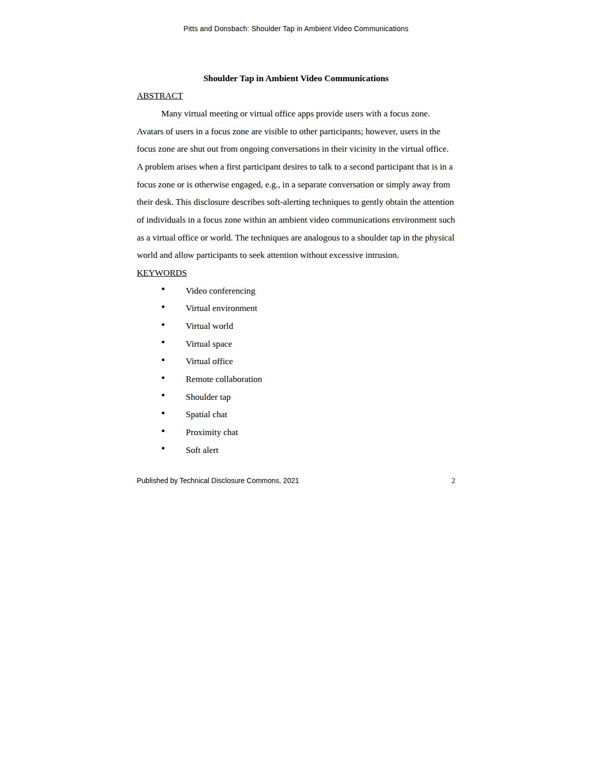Pitts and Donsbach: Shoulder Tap in Ambient Video Communications
Shoulder Tap in Ambient Video Communications
ABSTRACT
Many virtual meeting or virtual office apps provide users with a focus zone. Avatars of users in a focus zone are visible to other participants; however, users in the focus zone are shut out from ongoing conversations in their vicinity in the virtual office. A problem arises when a first participant desires to talk to a second participant that is in a focus zone or is otherwise engaged, e.g., in a separate conversation or simply away from their desk. This disclosure describes soft-alerting techniques to gently obtain the attention of individuals in a focus zone within an ambient video communications environment such as a virtual office or world. The techniques are analogous to a shoulder tap in the physical world and allow participants to seek attention without excessive intrusion.
KEYWORDS
Video conferencing
Virtual environment
Virtual world
Virtual space
Virtual office
Remote collaboration
Shoulder tap
Spatial chat
Proximity chat
Soft alert
Published by Technical Disclosure Commons, 2021 2